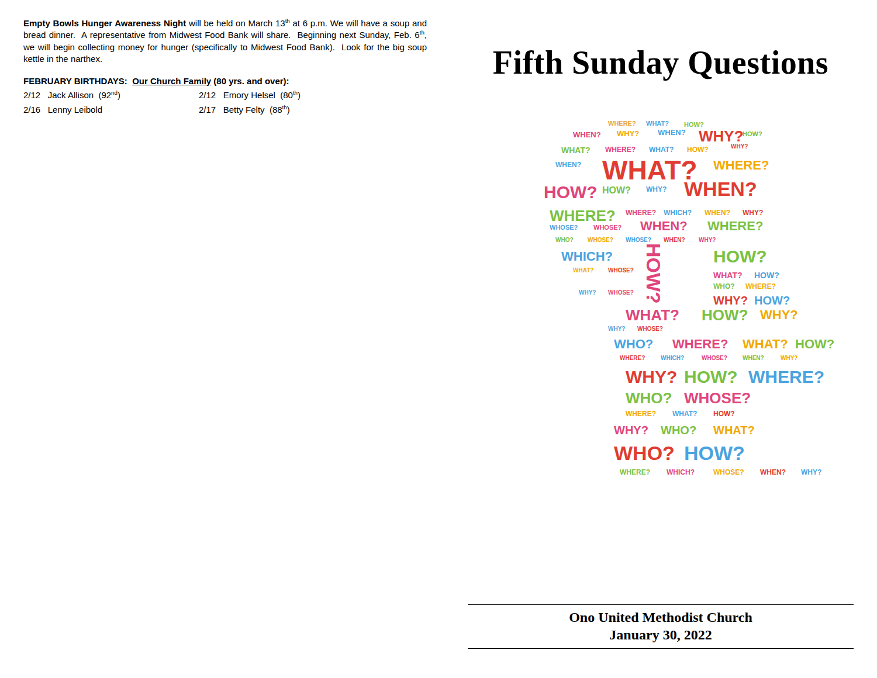Empty Bowls Hunger Awareness Night will be held on March 13th at 6 p.m. We will have a soup and bread dinner. A representative from Midwest Food Bank will share. Beginning next Sunday, Feb. 6th, we will begin collecting money for hunger (specifically to Midwest Food Bank). Look for the big soup kettle in the narthex.
FEBRUARY BIRTHDAYS: Our Church Family (80 yrs. and over):
2/12 Jack Allison (92nd)
2/12 Emory Helsel (80th)
2/16 Lenny Leibold
2/17 Betty Felty (88th)
Fifth Sunday Questions
WHERE? WHAT? HOW? WHEN? WHY? WHEN? WHY? HOW? WHAT? WHERE? WHAT? HOW? WHY? WHEN? WHAT? WHERE? HOW? HOW? WHY? WHEN? WHERE? WHERE? WHICH? WHEN? WHY? WHOSE? WHOSE? WHEN? WHERE? WHO? WHOSE? WHOSE? WHEN? WHY? WHICH? HOW? HOW? WHAT? WHOSE? WHAT? HOW? WHO? WHERE? WHY? HOW? WHY? WHOSE? WHAT? HOW? WHY? WHY? WHOSE? WHO? WHERE? WHAT? HOW? WHERE? WHICH? WHOSE? WHEN? WHY? WHY? HOW? WHERE? WHO? WHOSE? WHERE? WHAT? HOW? WHY? WHO? WHAT? WHO? HOW? WHERE? WHICH? WHOSE? WHEN? WHY?
Ono United Methodist Church
January 30, 2022